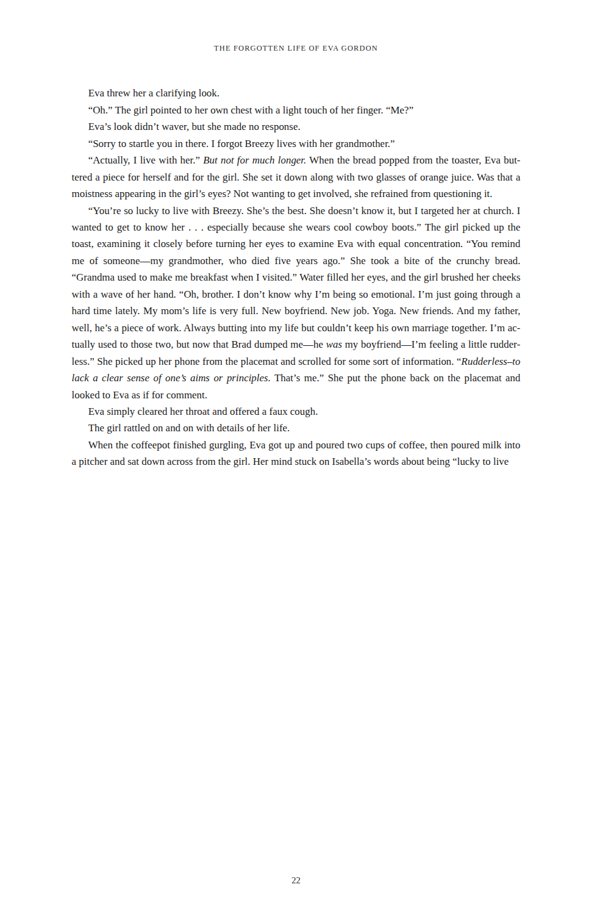The Forgotten Life of Eva Gordon
Eva threw her a clarifying look.
“Oh.” The girl pointed to her own chest with a light touch of her finger. “Me?”
Eva’s look didn’t waver, but she made no response.
“Sorry to startle you in there. I forgot Breezy lives with her grandmother.”
“Actually, I live with her.” But not for much longer. When the bread popped from the toaster, Eva buttered a piece for herself and for the girl. She set it down along with two glasses of orange juice. Was that a moistness appearing in the girl’s eyes? Not wanting to get involved, she refrained from questioning it.
“You’re so lucky to live with Breezy. She’s the best. She doesn’t know it, but I targeted her at church. I wanted to get to know her . . . especially because she wears cool cowboy boots.” The girl picked up the toast, examining it closely before turning her eyes to examine Eva with equal concentration. “You remind me of someone—my grandmother, who died five years ago.” She took a bite of the crunchy bread. “Grandma used to make me breakfast when I visited.” Water filled her eyes, and the girl brushed her cheeks with a wave of her hand. “Oh, brother. I don’t know why I’m being so emotional. I’m just going through a hard time lately. My mom’s life is very full. New boyfriend. New job. Yoga. New friends. And my father, well, he’s a piece of work. Always butting into my life but couldn’t keep his own marriage together. I’m actually used to those two, but now that Brad dumped me—he was my boyfriend—I’m feeling a little rudderless.” She picked up her phone from the placemat and scrolled for some sort of information. “Rudderless–to lack a clear sense of one’s aims or principles. That’s me.” She put the phone back on the placemat and looked to Eva as if for comment.
Eva simply cleared her throat and offered a faux cough.
The girl rattled on and on with details of her life.
When the coffeepot finished gurgling, Eva got up and poured two cups of coffee, then poured milk into a pitcher and sat down across from the girl. Her mind stuck on Isabella’s words about being “lucky to live
22